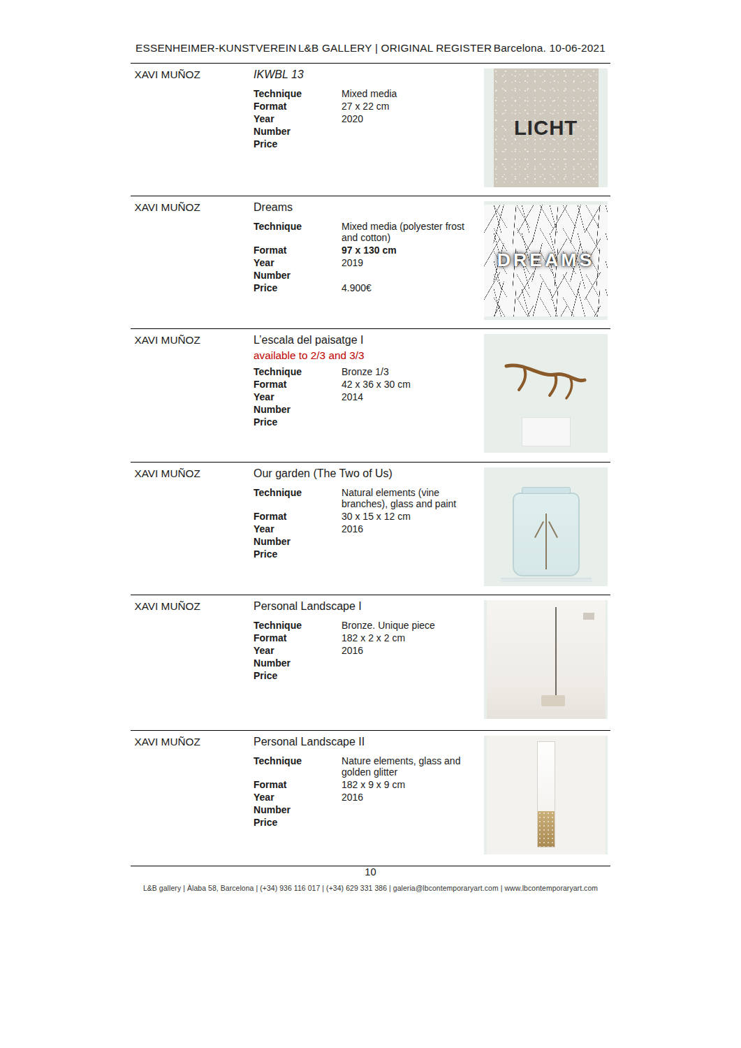ESSENHEIMER-KUNSTVEREIN
L&B GALLERY | ORIGINAL REGISTER
Barcelona. 10-06-2021
| XAVI MUÑOZ | IKWBL 13 Technique Mixed media Format 27 x 22 cm Year 2020 Number Price | LICHT |
| XAVI MUÑOZ | Dreams Technique Mixed media (polyester frost and cotton) Format 97 x 130 cm Year 2019 Number Price 4.900€ | DREAMS |
| XAVI MUÑOZ | L’escala del paisatge I available to 2/3 and 3/3 Technique Bronze 1/3 Format 42 x 36 x 30 cm Year 2014 Number Price | |
| XAVI MUÑOZ | Our garden (The Two of Us) Technique Natural elements (vine branches), glass and paint Format 30 x 15 x 12 cm Year 2016 Number Price | |
| XAVI MUÑOZ | Personal Landscape I Technique Bronze. Unique piece Format 182 x 2 x 2 cm Year 2016 Number Price | |
| XAVI MUÑOZ | Personal Landscape II Technique Nature elements, glass and golden glitter Format 182 x 9 x 9 cm Year 2016 Number Price | |
10
L&B gallery | Àlaba 58, Barcelona | (+34) 936 116 017 | (+34) 629 331 386 | galeria@lbcontemporaryart.com | www.lbcontemporaryart.com